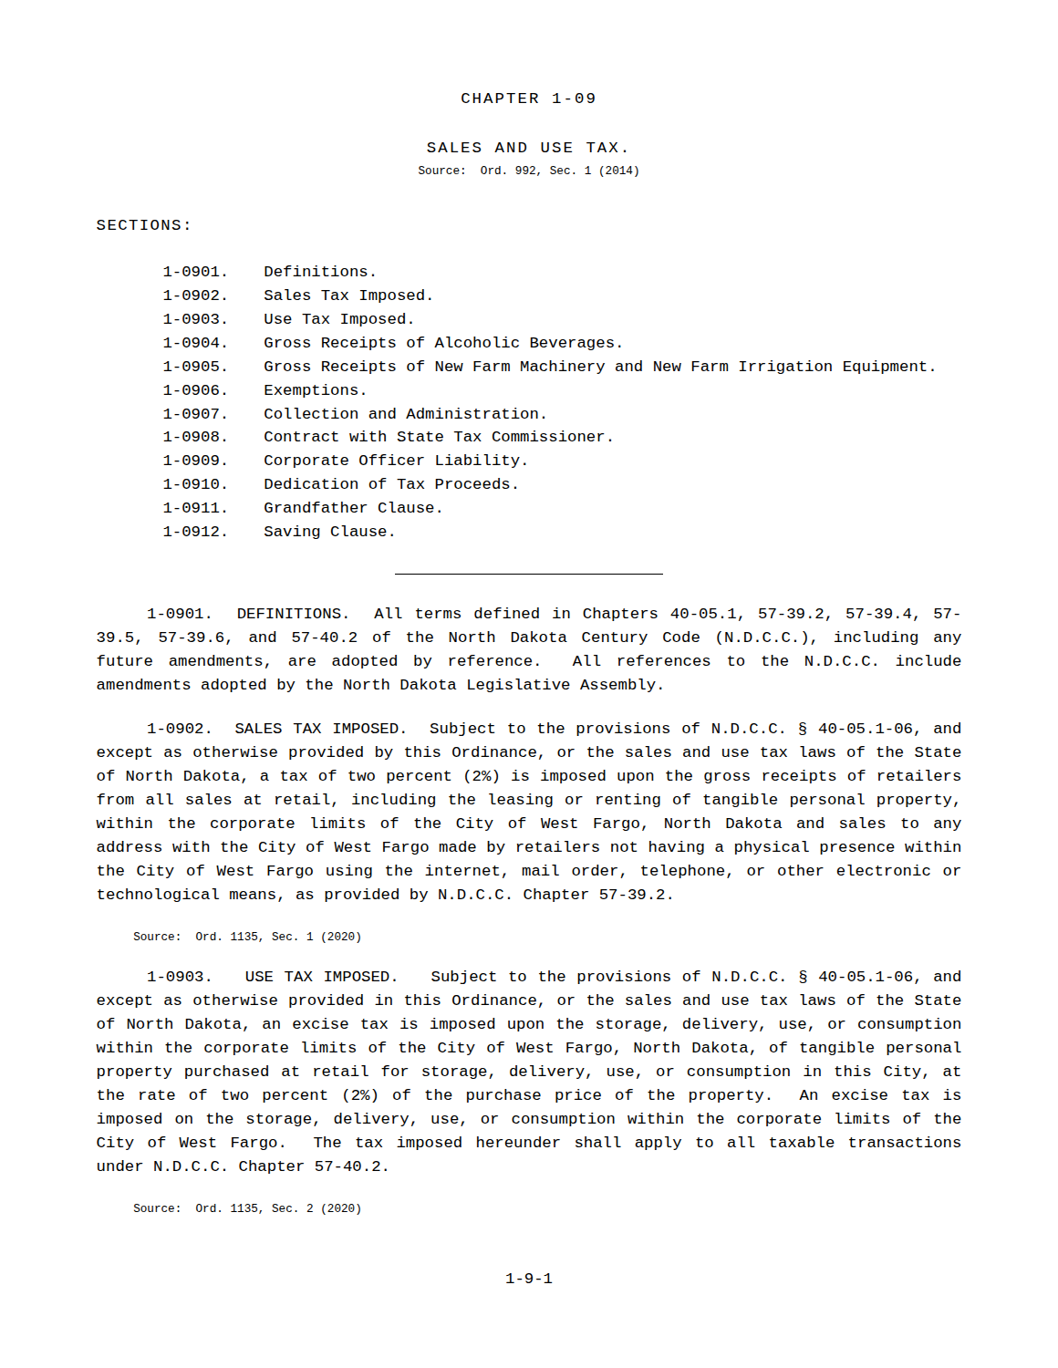CHAPTER 1-09
SALES AND USE TAX.
Source: Ord. 992, Sec. 1 (2014)
SECTIONS:
| 1-0901. | Definitions. |
| 1-0902. | Sales Tax Imposed. |
| 1-0903. | Use Tax Imposed. |
| 1-0904. | Gross Receipts of Alcoholic Beverages. |
| 1-0905. | Gross Receipts of New Farm Machinery and New Farm Irrigation Equipment. |
| 1-0906. | Exemptions. |
| 1-0907. | Collection and Administration. |
| 1-0908. | Contract with State Tax Commissioner. |
| 1-0909. | Corporate Officer Liability. |
| 1-0910. | Dedication of Tax Proceeds. |
| 1-0911. | Grandfather Clause. |
| 1-0912. | Saving Clause. |
1-0901. DEFINITIONS. All terms defined in Chapters 40-05.1, 57-39.2, 57-39.4, 57-39.5, 57-39.6, and 57-40.2 of the North Dakota Century Code (N.D.C.C.), including any future amendments, are adopted by reference. All references to the N.D.C.C. include amendments adopted by the North Dakota Legislative Assembly.
1-0902. SALES TAX IMPOSED. Subject to the provisions of N.D.C.C. § 40-05.1-06, and except as otherwise provided by this Ordinance, or the sales and use tax laws of the State of North Dakota, a tax of two percent (2%) is imposed upon the gross receipts of retailers from all sales at retail, including the leasing or renting of tangible personal property, within the corporate limits of the City of West Fargo, North Dakota and sales to any address with the City of West Fargo made by retailers not having a physical presence within the City of West Fargo using the internet, mail order, telephone, or other electronic or technological means, as provided by N.D.C.C. Chapter 57-39.2.
Source: Ord. 1135, Sec. 1 (2020)
1-0903. USE TAX IMPOSED. Subject to the provisions of N.D.C.C. § 40-05.1-06, and except as otherwise provided in this Ordinance, or the sales and use tax laws of the State of North Dakota, an excise tax is imposed upon the storage, delivery, use, or consumption within the corporate limits of the City of West Fargo, North Dakota, of tangible personal property purchased at retail for storage, delivery, use, or consumption in this City, at the rate of two percent (2%) of the purchase price of the property. An excise tax is imposed on the storage, delivery, use, or consumption within the corporate limits of the City of West Fargo. The tax imposed hereunder shall apply to all taxable transactions under N.D.C.C. Chapter 57-40.2.
Source: Ord. 1135, Sec. 2 (2020)
1-9-1